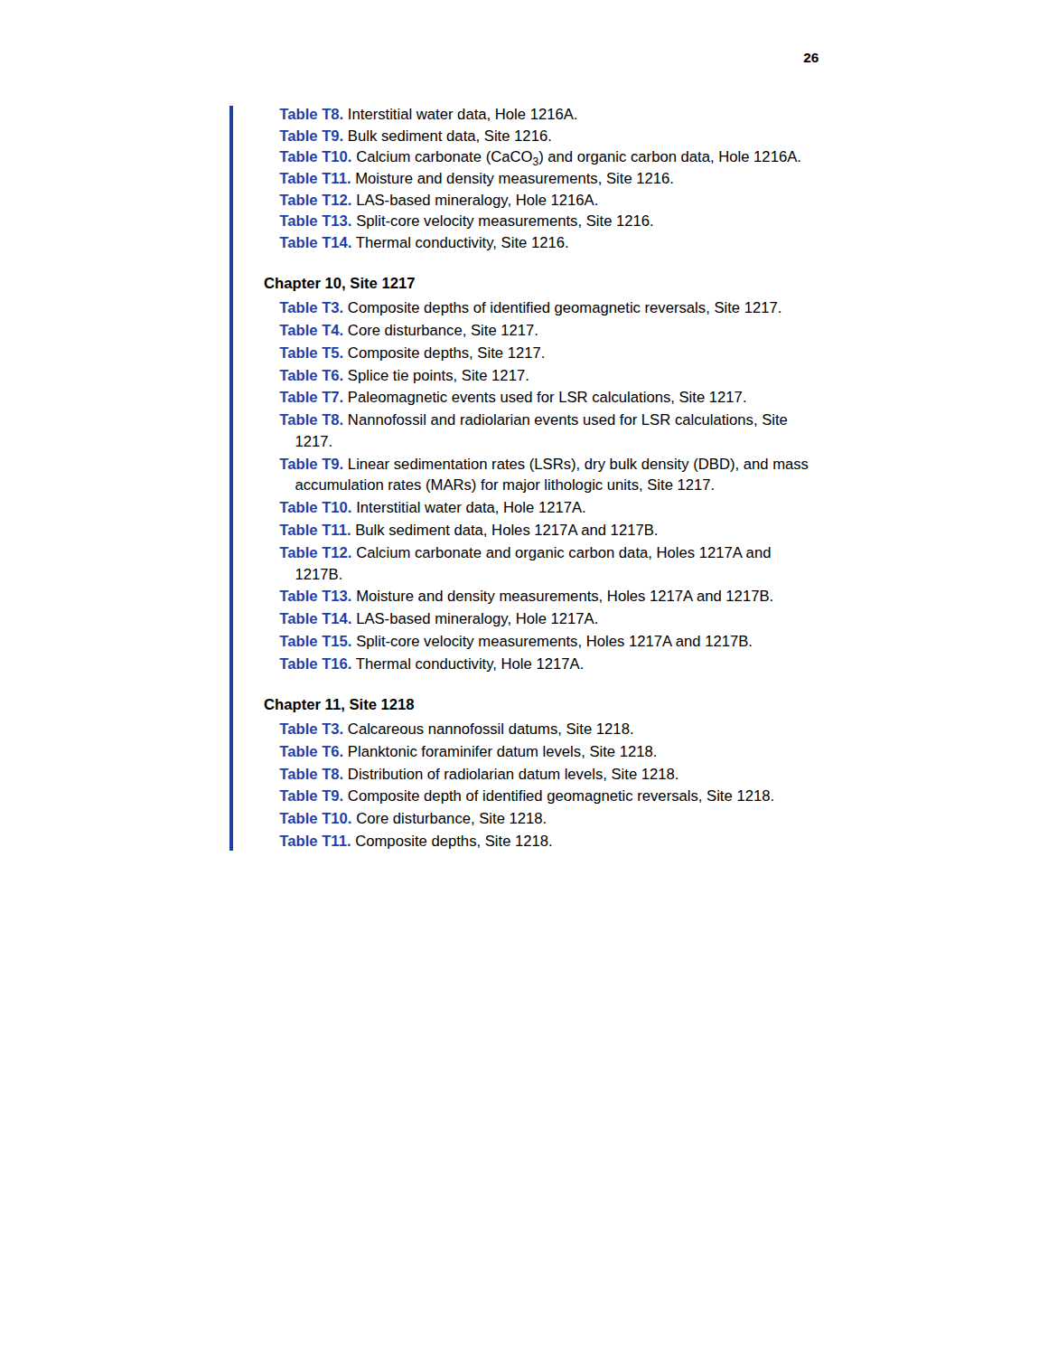26
Table T8. Interstitial water data, Hole 1216A.
Table T9. Bulk sediment data, Site 1216.
Table T10. Calcium carbonate (CaCO3) and organic carbon data, Hole 1216A.
Table T11. Moisture and density measurements, Site 1216.
Table T12. LAS-based mineralogy, Hole 1216A.
Table T13. Split-core velocity measurements, Site 1216.
Table T14. Thermal conductivity, Site 1216.
Chapter 10, Site 1217
Table T3. Composite depths of identified geomagnetic reversals, Site 1217.
Table T4. Core disturbance, Site 1217.
Table T5. Composite depths, Site 1217.
Table T6. Splice tie points, Site 1217.
Table T7. Paleomagnetic events used for LSR calculations, Site 1217.
Table T8. Nannofossil and radiolarian events used for LSR calculations, Site 1217.
Table T9. Linear sedimentation rates (LSRs), dry bulk density (DBD), and mass accumulation rates (MARs) for major lithologic units, Site 1217.
Table T10. Interstitial water data, Hole 1217A.
Table T11. Bulk sediment data, Holes 1217A and 1217B.
Table T12. Calcium carbonate and organic carbon data, Holes 1217A and 1217B.
Table T13. Moisture and density measurements, Holes 1217A and 1217B.
Table T14. LAS-based mineralogy, Hole 1217A.
Table T15. Split-core velocity measurements, Holes 1217A and 1217B.
Table T16. Thermal conductivity, Hole 1217A.
Chapter 11, Site 1218
Table T3. Calcareous nannofossil datums, Site 1218.
Table T6. Planktonic foraminifer datum levels, Site 1218.
Table T8. Distribution of radiolarian datum levels, Site 1218.
Table T9. Composite depth of identified geomagnetic reversals, Site 1218.
Table T10. Core disturbance, Site 1218.
Table T11. Composite depths, Site 1218.